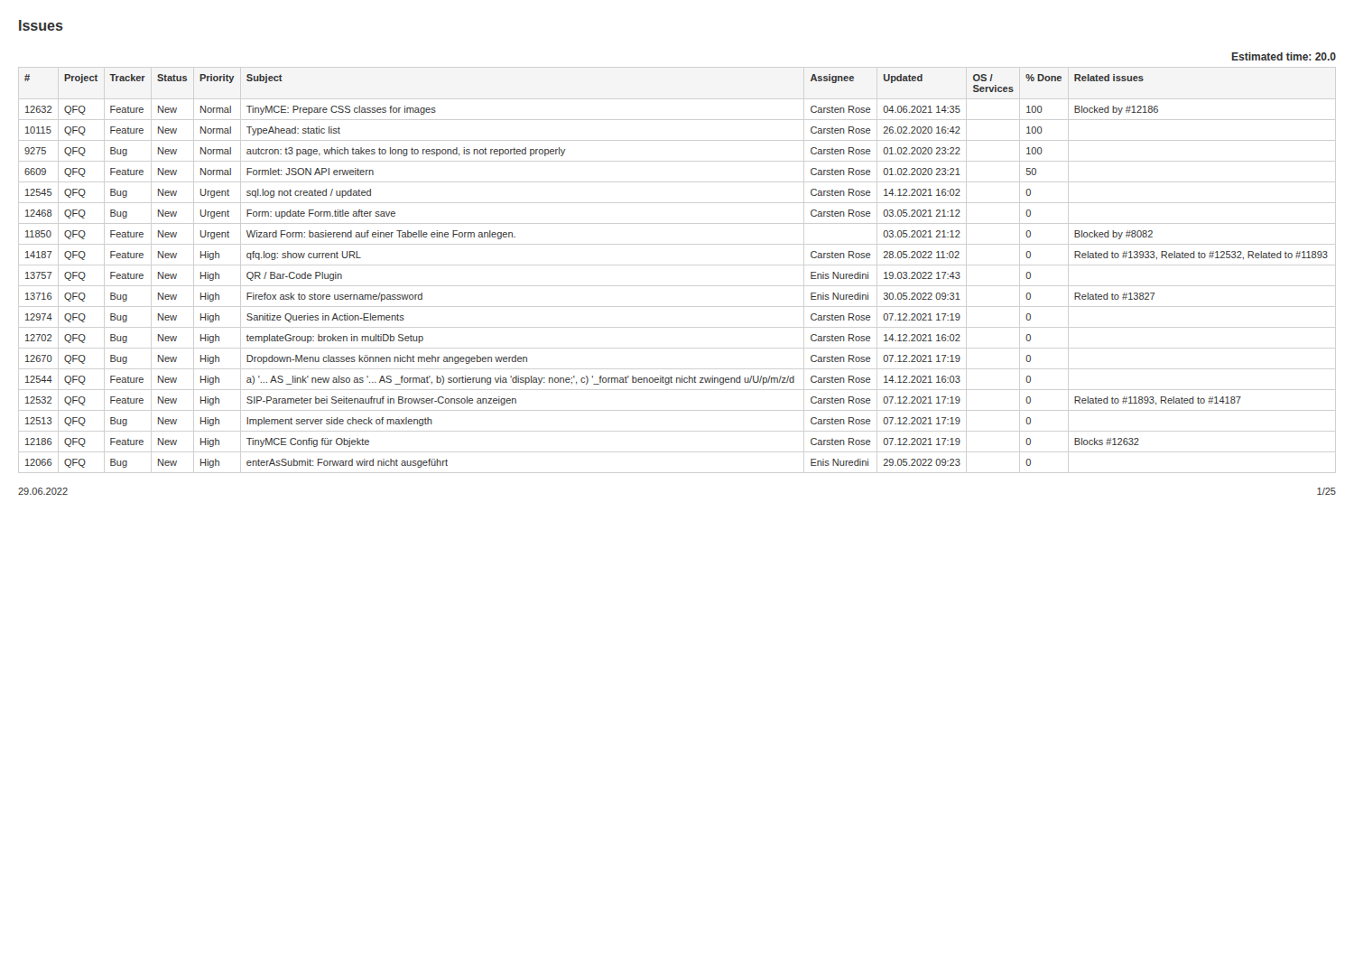Issues
Estimated time: 20.0
| # | Project | Tracker | Status | Priority | Subject | Assignee | Updated | OS / Services | % Done | Related issues |
| --- | --- | --- | --- | --- | --- | --- | --- | --- | --- | --- |
| 12632 | QFQ | Feature | New | Normal | TinyMCE: Prepare CSS classes for images | Carsten Rose | 04.06.2021 14:35 | | 100 | Blocked by #12186 |
| 10115 | QFQ | Feature | New | Normal | TypeAhead: static list | Carsten Rose | 26.02.2020 16:42 | | 100 | |
| 9275 | QFQ | Bug | New | Normal | autcron: t3 page, which takes to long to respond, is not reported properly | Carsten Rose | 01.02.2020 23:22 | | 100 | |
| 6609 | QFQ | Feature | New | Normal | Formlet: JSON API erweitern | Carsten Rose | 01.02.2020 23:21 | | 50 | |
| 12545 | QFQ | Bug | New | Urgent | sql.log not created / updated | Carsten Rose | 14.12.2021 16:02 | | 0 | |
| 12468 | QFQ | Bug | New | Urgent | Form: update Form.title after save | Carsten Rose | 03.05.2021 21:12 | | 0 | |
| 11850 | QFQ | Feature | New | Urgent | Wizard Form: basierend auf einer Tabelle eine Form anlegen. | | 03.05.2021 21:12 | | 0 | Blocked by #8082 |
| 14187 | QFQ | Feature | New | High | qfq.log: show current URL | Carsten Rose | 28.05.2022 11:02 | | 0 | Related to #13933, Related to #12532, Related to #11893 |
| 13757 | QFQ | Feature | New | High | QR / Bar-Code Plugin | Enis Nuredini | 19.03.2022 17:43 | | 0 | |
| 13716 | QFQ | Bug | New | High | Firefox ask to store username/password | Enis Nuredini | 30.05.2022 09:31 | | 0 | Related to #13827 |
| 12974 | QFQ | Bug | New | High | Sanitize Queries in Action-Elements | Carsten Rose | 07.12.2021 17:19 | | 0 | |
| 12702 | QFQ | Bug | New | High | templateGroup: broken in multiDb Setup | Carsten Rose | 14.12.2021 16:02 | | 0 | |
| 12670 | QFQ | Bug | New | High | Dropdown-Menu classes können nicht mehr angegeben werden | Carsten Rose | 07.12.2021 17:19 | | 0 | |
| 12544 | QFQ | Feature | New | High | a) '... AS _link' new also as '... AS _format', b) sortierung via 'display: none;', c) '_format' benoeitgt nicht zwingend u/U/p/m/z/d | Carsten Rose | 14.12.2021 16:03 | | 0 | |
| 12532 | QFQ | Feature | New | High | SIP-Parameter bei Seitenaufruf in Browser-Console anzeigen | Carsten Rose | 07.12.2021 17:19 | | 0 | Related to #11893, Related to #14187 |
| 12513 | QFQ | Bug | New | High | Implement server side check of maxlength | Carsten Rose | 07.12.2021 17:19 | | 0 | |
| 12186 | QFQ | Feature | New | High | TinyMCE Config für Objekte | Carsten Rose | 07.12.2021 17:19 | | 0 | Blocks #12632 |
| 12066 | QFQ | Bug | New | High | enterAsSubmit: Forward wird nicht ausgeführt | Enis Nuredini | 29.05.2022 09:23 | | 0 | |
29.06.2022 1/25